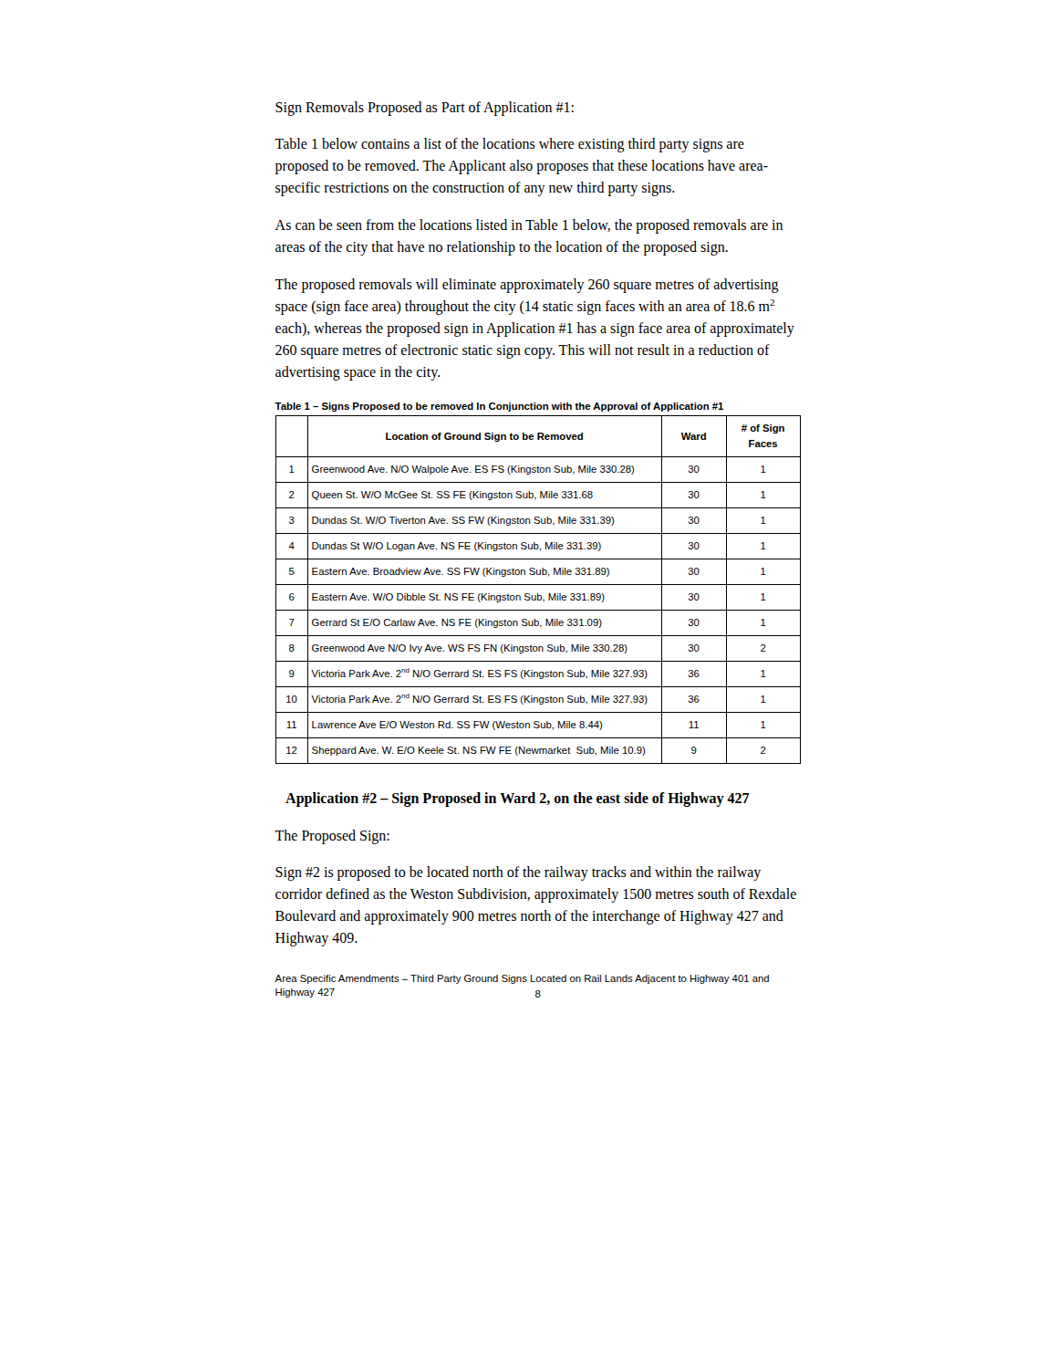Sign Removals Proposed as Part of Application #1:
Table 1 below contains a list of the locations where existing third party signs are proposed to be removed. The Applicant also proposes that these locations have area-specific restrictions on the construction of any new third party signs.
As can be seen from the locations listed in Table 1 below, the proposed removals are in areas of the city that have no relationship to the location of the proposed sign.
The proposed removals will eliminate approximately 260 square metres of advertising space (sign face area) throughout the city (14 static sign faces with an area of 18.6 m2 each), whereas the proposed sign in Application #1 has a sign face area of approximately 260 square metres of electronic static sign copy. This will not result in a reduction of advertising space in the city.
Table 1 – Signs Proposed to be removed In Conjunction with the Approval of Application #1
| | Location of Ground Sign to be Removed | Ward | # of Sign Faces |
| --- | --- | --- | --- |
| 1 | Greenwood Ave. N/O Walpole Ave. ES FS (Kingston Sub, Mile 330.28) | 30 | 1 |
| 2 | Queen St. W/O McGee St. SS FE (Kingston Sub, Mile 331.68 | 30 | 1 |
| 3 | Dundas St. W/O Tiverton Ave. SS FW (Kingston Sub, Mile 331.39) | 30 | 1 |
| 4 | Dundas St W/O Logan Ave. NS FE (Kingston Sub, Mile 331.39) | 30 | 1 |
| 5 | Eastern Ave. Broadview Ave. SS FW (Kingston Sub, Mile 331.89) | 30 | 1 |
| 6 | Eastern Ave. W/O Dibble St. NS FE (Kingston Sub, Mile 331.89) | 30 | 1 |
| 7 | Gerrard St E/O Carlaw Ave. NS FE (Kingston Sub, Mile 331.09) | 30 | 1 |
| 8 | Greenwood Ave N/O Ivy Ave. WS FS FN (Kingston Sub, Mile 330.28) | 30 | 2 |
| 9 | Victoria Park Ave. 2 nd N/O Gerrard St. ES FS (Kingston Sub, Mile 327.93) | 36 | 1 |
| 10 | Victoria Park Ave. 2 nd N/O Gerrard St. ES FS (Kingston Sub, Mile 327.93) | 36 | 1 |
| 11 | Lawrence Ave E/O Weston Rd. SS FW (Weston Sub, Mile 8.44) | 11 | 1 |
| 12 | Sheppard Ave. W. E/O Keele St. NS FW FE (Newmarket Sub, Mile 10.9) | 9 | 2 |
Application #2 – Sign Proposed in Ward 2, on the east side of Highway 427
The Proposed Sign:
Sign #2 is proposed to be located north of the railway tracks and within the railway corridor defined as the Weston Subdivision, approximately 1500 metres south of Rexdale Boulevard and approximately 900 metres north of the interchange of Highway 427 and Highway 409.
Area Specific Amendments – Third Party Ground Signs Located on Rail Lands Adjacent to Highway 401 and Highway 427 8